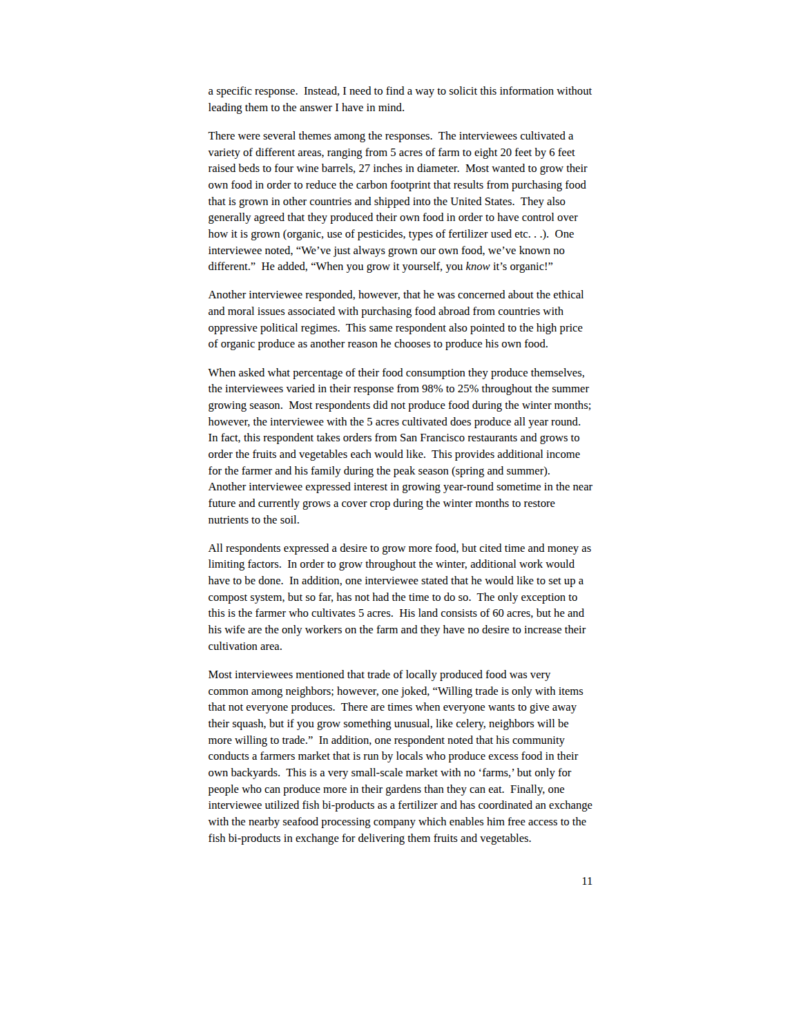a specific response. Instead, I need to find a way to solicit this information without leading them to the answer I have in mind.
There were several themes among the responses. The interviewees cultivated a variety of different areas, ranging from 5 acres of farm to eight 20 feet by 6 feet raised beds to four wine barrels, 27 inches in diameter. Most wanted to grow their own food in order to reduce the carbon footprint that results from purchasing food that is grown in other countries and shipped into the United States. They also generally agreed that they produced their own food in order to have control over how it is grown (organic, use of pesticides, types of fertilizer used etc. . .). One interviewee noted, “We’ve just always grown our own food, we’ve known no different.” He added, “When you grow it yourself, you know it’s organic!”
Another interviewee responded, however, that he was concerned about the ethical and moral issues associated with purchasing food abroad from countries with oppressive political regimes. This same respondent also pointed to the high price of organic produce as another reason he chooses to produce his own food.
When asked what percentage of their food consumption they produce themselves, the interviewees varied in their response from 98% to 25% throughout the summer growing season. Most respondents did not produce food during the winter months; however, the interviewee with the 5 acres cultivated does produce all year round. In fact, this respondent takes orders from San Francisco restaurants and grows to order the fruits and vegetables each would like. This provides additional income for the farmer and his family during the peak season (spring and summer). Another interviewee expressed interest in growing year-round sometime in the near future and currently grows a cover crop during the winter months to restore nutrients to the soil.
All respondents expressed a desire to grow more food, but cited time and money as limiting factors. In order to grow throughout the winter, additional work would have to be done. In addition, one interviewee stated that he would like to set up a compost system, but so far, has not had the time to do so. The only exception to this is the farmer who cultivates 5 acres. His land consists of 60 acres, but he and his wife are the only workers on the farm and they have no desire to increase their cultivation area.
Most interviewees mentioned that trade of locally produced food was very common among neighbors; however, one joked, “Willing trade is only with items that not everyone produces. There are times when everyone wants to give away their squash, but if you grow something unusual, like celery, neighbors will be more willing to trade.” In addition, one respondent noted that his community conducts a farmers market that is run by locals who produce excess food in their own backyards. This is a very small-scale market with no ‘farms,’ but only for people who can produce more in their gardens than they can eat. Finally, one interviewee utilized fish bi-products as a fertilizer and has coordinated an exchange with the nearby seafood processing company which enables him free access to the fish bi-products in exchange for delivering them fruits and vegetables.
11